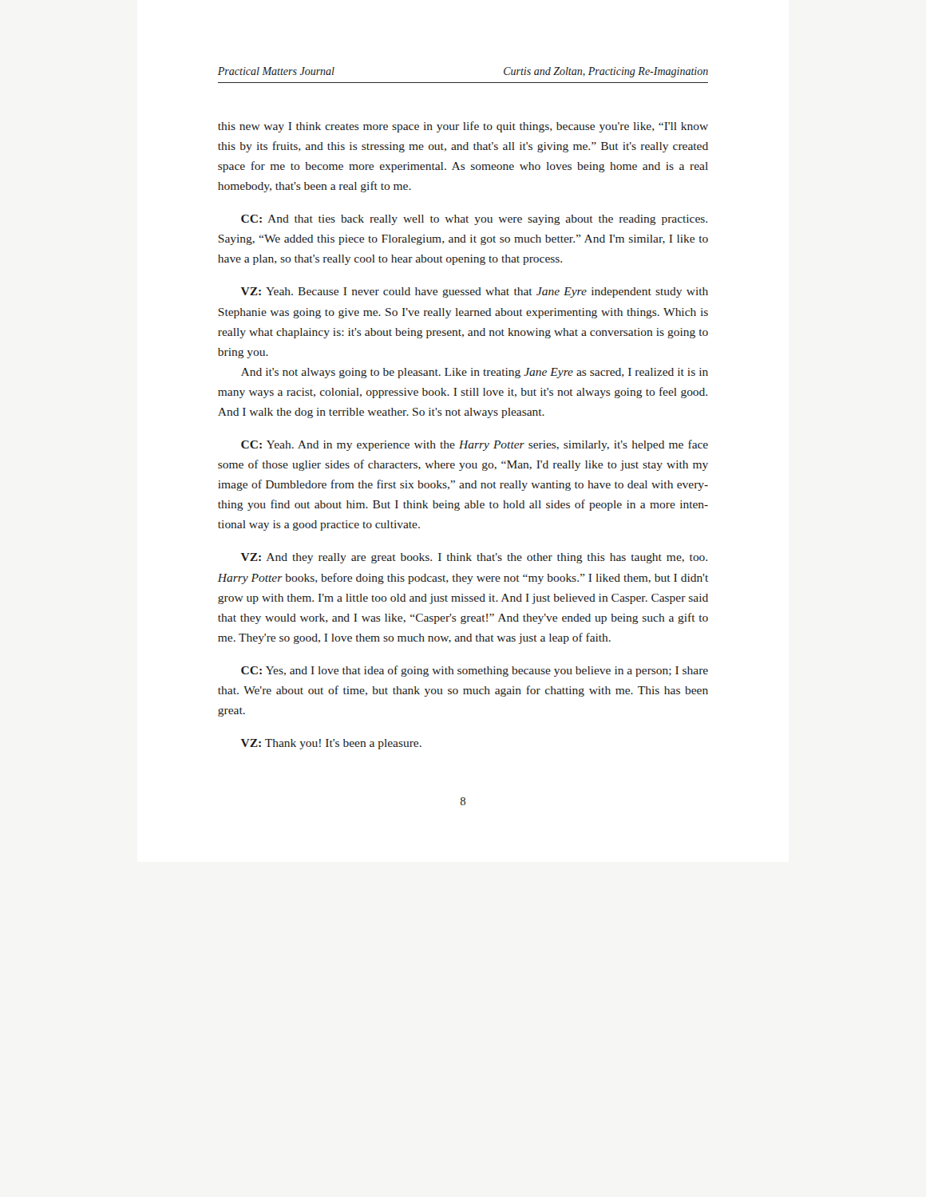Practical Matters Journal
Curtis and Zoltan, Practicing Re-Imagination
this new way I think creates more space in your life to quit things, because you're like, “I'll know this by its fruits, and this is stressing me out, and that's all it's giving me.” But it's really created space for me to become more experimental. As someone who loves being home and is a real homebody, that's been a real gift to me.
CC: And that ties back really well to what you were saying about the reading practices. Saying, “We added this piece to Floralegium, and it got so much better.” And I'm similar, I like to have a plan, so that's really cool to hear about opening to that process.
VZ: Yeah. Because I never could have guessed what that Jane Eyre independent study with Stephanie was going to give me. So I've really learned about experimenting with things. Which is really what chaplaincy is: it's about being present, and not knowing what a conversation is going to bring you.
And it's not always going to be pleasant. Like in treating Jane Eyre as sacred, I realized it is in many ways a racist, colonial, oppressive book. I still love it, but it's not always going to feel good. And I walk the dog in terrible weather. So it's not always pleasant.
CC: Yeah. And in my experience with the Harry Potter series, similarly, it's helped me face some of those uglier sides of characters, where you go, “Man, I'd really like to just stay with my image of Dumbledore from the first six books,” and not really wanting to have to deal with everything you find out about him. But I think being able to hold all sides of people in a more intentional way is a good practice to cultivate.
VZ: And they really are great books. I think that's the other thing this has taught me, too. Harry Potter books, before doing this podcast, they were not “my books.” I liked them, but I didn't grow up with them. I'm a little too old and just missed it. And I just believed in Casper. Casper said that they would work, and I was like, “Casper's great!” And they've ended up being such a gift to me. They're so good, I love them so much now, and that was just a leap of faith.
CC: Yes, and I love that idea of going with something because you believe in a person; I share that. We're about out of time, but thank you so much again for chatting with me. This has been great.
VZ: Thank you! It's been a pleasure.
8